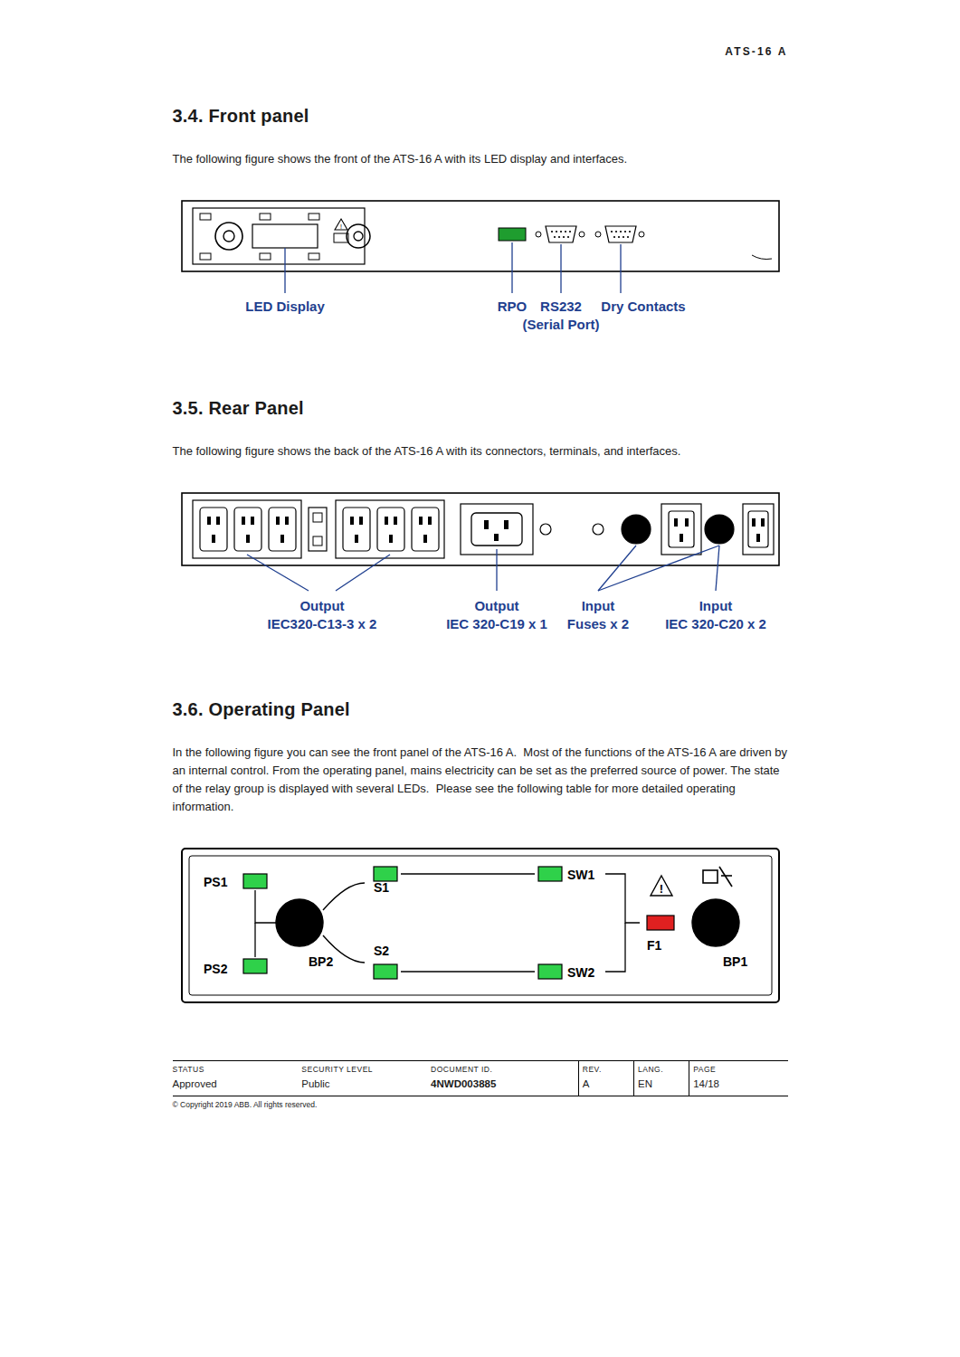ATS-16 A
3.4. Front panel
The following figure shows the front of the ATS-16 A with its LED display and interfaces.
! LED Display RPO RS232 (Serial Port) Dry Contacts
3.5. Rear Panel
The following figure shows the back of the ATS-16 A with its connectors, terminals, and interfaces.
Output IEC320-C13-3 x 2 Output IEC 320-C19 x 1 Input Fuses x 2 Input IEC 320-C20 x 2
3.6. Operating Panel
In the following figure you can see the front panel of the ATS-16 A. Most of the functions of the ATS-16 A are driven by an internal control. From the operating panel, mains electricity can be set as the preferred source of power. The state of the relay group is displayed with several LEDs. Please see the following table for more detailed operating information.
PS1 PS2 BP2 S1 S2 SW1 SW2 ! F1 BP1
| Status | Security Level | Document ID. | Rev. | Lang. | Page |
| --- | --- | --- | --- | --- | --- |
| Approved | Public | 4NWD003885 | A | EN | 14/18 |
© Copyright 2019 ABB. All rights reserved.